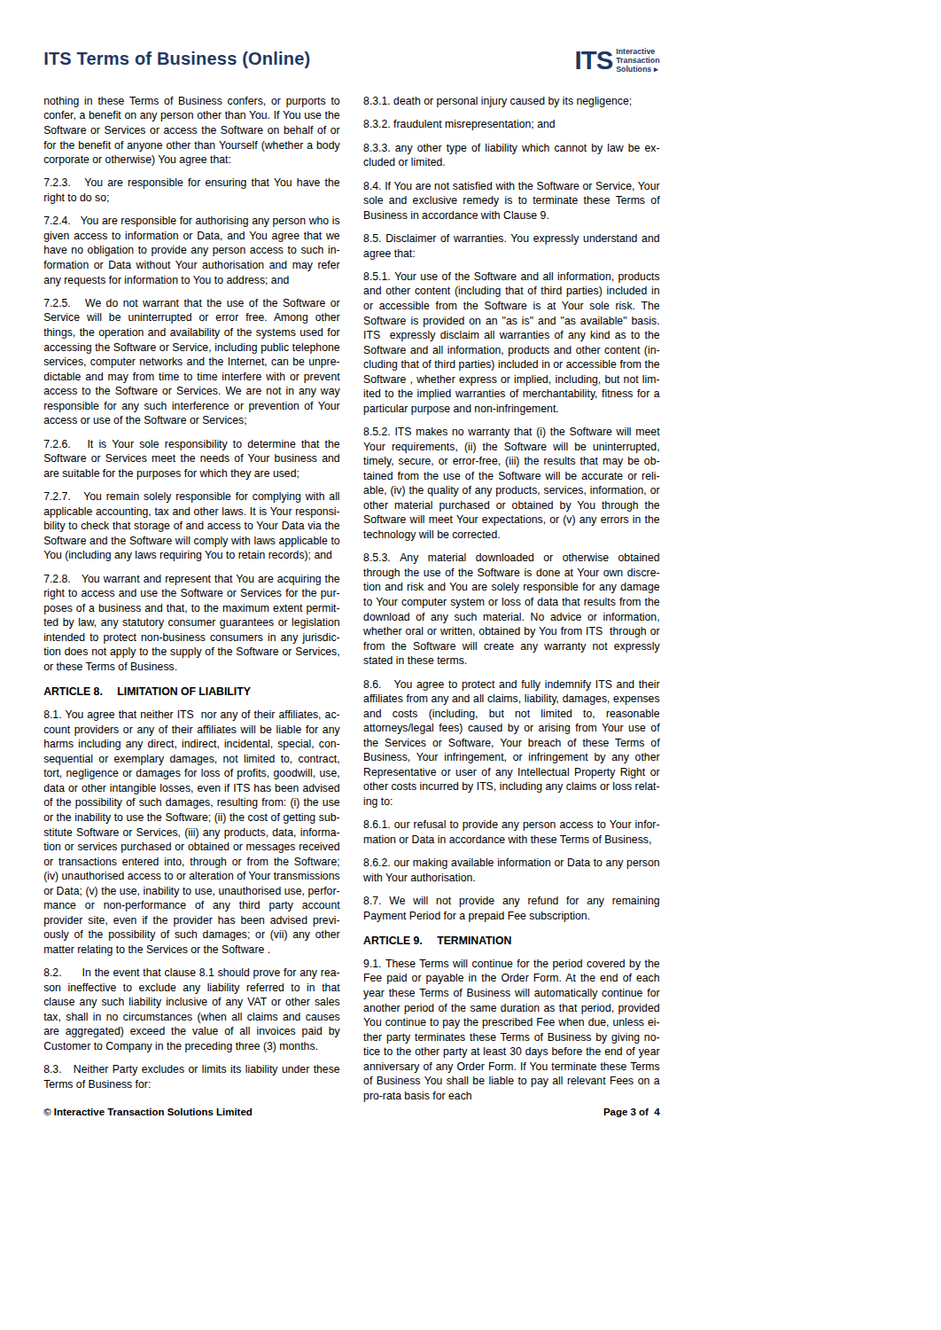ITS Terms of Business (Online)
ITS
Interactive
Transaction
Solutions ▸
nothing in these Terms of Business confers, or purports to confer, a benefit on any person other than You. If You use the Software or Services or access the Software on behalf of or for the benefit of anyone other than Yourself (whether a body corporate or otherwise) You agree that:
7.2.3. You are responsible for ensuring that You have the right to do so;
7.2.4. You are responsible for authorising any person who is given access to information or Data, and You agree that we have no obligation to provide any person access to such information or Data without Your authorisation and may refer any requests for information to You to address; and
7.2.5. We do not warrant that the use of the Software or Service will be uninterrupted or error free. Among other things, the operation and availability of the systems used for accessing the Software or Service, including public telephone services, computer networks and the Internet, can be unpredictable and may from time to time interfere with or prevent access to the Software or Services. We are not in any way responsible for any such interference or prevention of Your access or use of the Software or Services;
7.2.6. It is Your sole responsibility to determine that the Software or Services meet the needs of Your business and are suitable for the purposes for which they are used;
7.2.7. You remain solely responsible for complying with all applicable accounting, tax and other laws. It is Your responsibility to check that storage of and access to Your Data via the Software and the Software will comply with laws applicable to You (including any laws requiring You to retain records); and
7.2.8. You warrant and represent that You are acquiring the right to access and use the Software or Services for the purposes of a business and that, to the maximum extent permitted by law, any statutory consumer guarantees or legislation intended to protect non-business consumers in any jurisdiction does not apply to the supply of the Software or Services, or these Terms of Business.
ARTICLE 8. LIMITATION OF LIABILITY
8.1. You agree that neither ITS nor any of their affiliates, account providers or any of their affiliates will be liable for any harms including any direct, indirect, incidental, special, consequential or exemplary damages, not limited to, contract, tort, negligence or damages for loss of profits, goodwill, use, data or other intangible losses, even if ITS has been advised of the possibility of such damages, resulting from: (i) the use or the inability to use the Software; (ii) the cost of getting substitute Software or Services, (iii) any products, data, information or services purchased or obtained or messages received or transactions entered into, through or from the Software; (iv) unauthorised access to or alteration of Your transmissions or Data; (v) the use, inability to use, unauthorised use, performance or non-performance of any third party account provider site, even if the provider has been advised previously of the possibility of such damages; or (vii) any other matter relating to the Services or the Software .
8.2. In the event that clause 8.1 should prove for any reason ineffective to exclude any liability referred to in that clause any such liability inclusive of any VAT or other sales tax, shall in no circumstances (when all claims and causes are aggregated) exceed the value of all invoices paid by Customer to Company in the preceding three (3) months.
8.3. Neither Party excludes or limits its liability under these Terms of Business for:
8.3.1. death or personal injury caused by its negligence;
8.3.2. fraudulent misrepresentation; and
8.3.3. any other type of liability which cannot by law be excluded or limited.
8.4. If You are not satisfied with the Software or Service, Your sole and exclusive remedy is to terminate these Terms of Business in accordance with Clause 9.
8.5. Disclaimer of warranties. You expressly understand and agree that:
8.5.1. Your use of the Software and all information, products and other content (including that of third parties) included in or accessible from the Software is at Your sole risk. The Software is provided on an "as is" and "as available" basis. ITS expressly disclaim all warranties of any kind as to the Software and all information, products and other content (including that of third parties) included in or accessible from the Software , whether express or implied, including, but not limited to the implied warranties of merchantability, fitness for a particular purpose and non-infringement.
8.5.2. ITS makes no warranty that (i) the Software will meet Your requirements, (ii) the Software will be uninterrupted, timely, secure, or error-free, (iii) the results that may be obtained from the use of the Software will be accurate or reliable, (iv) the quality of any products, services, information, or other material purchased or obtained by You through the Software will meet Your expectations, or (v) any errors in the technology will be corrected.
8.5.3. Any material downloaded or otherwise obtained through the use of the Software is done at Your own discretion and risk and You are solely responsible for any damage to Your computer system or loss of data that results from the download of any such material. No advice or information, whether oral or written, obtained by You from ITS through or from the Software will create any warranty not expressly stated in these terms.
8.6. You agree to protect and fully indemnify ITS and their affiliates from any and all claims, liability, damages, expenses and costs (including, but not limited to, reasonable attorneys/legal fees) caused by or arising from Your use of the Services or Software, Your breach of these Terms of Business, Your infringement, or infringement by any other Representative or user of any Intellectual Property Right or other costs incurred by ITS, including any claims or loss relating to:
8.6.1. our refusal to provide any person access to Your information or Data in accordance with these Terms of Business,
8.6.2. our making available information or Data to any person with Your authorisation.
8.7. We will not provide any refund for any remaining Payment Period for a prepaid Fee subscription.
ARTICLE 9. TERMINATION
9.1. These Terms will continue for the period covered by the Fee paid or payable in the Order Form. At the end of each year these Terms of Business will automatically continue for another period of the same duration as that period, provided You continue to pay the prescribed Fee when due, unless either party terminates these Terms of Business by giving notice to the other party at least 30 days before the end of year anniversary of any Order Form. If You terminate these Terms of Business You shall be liable to pay all relevant Fees on a pro-rata basis for each
© Interactive Transaction Solutions Limited
Page 3 of 4